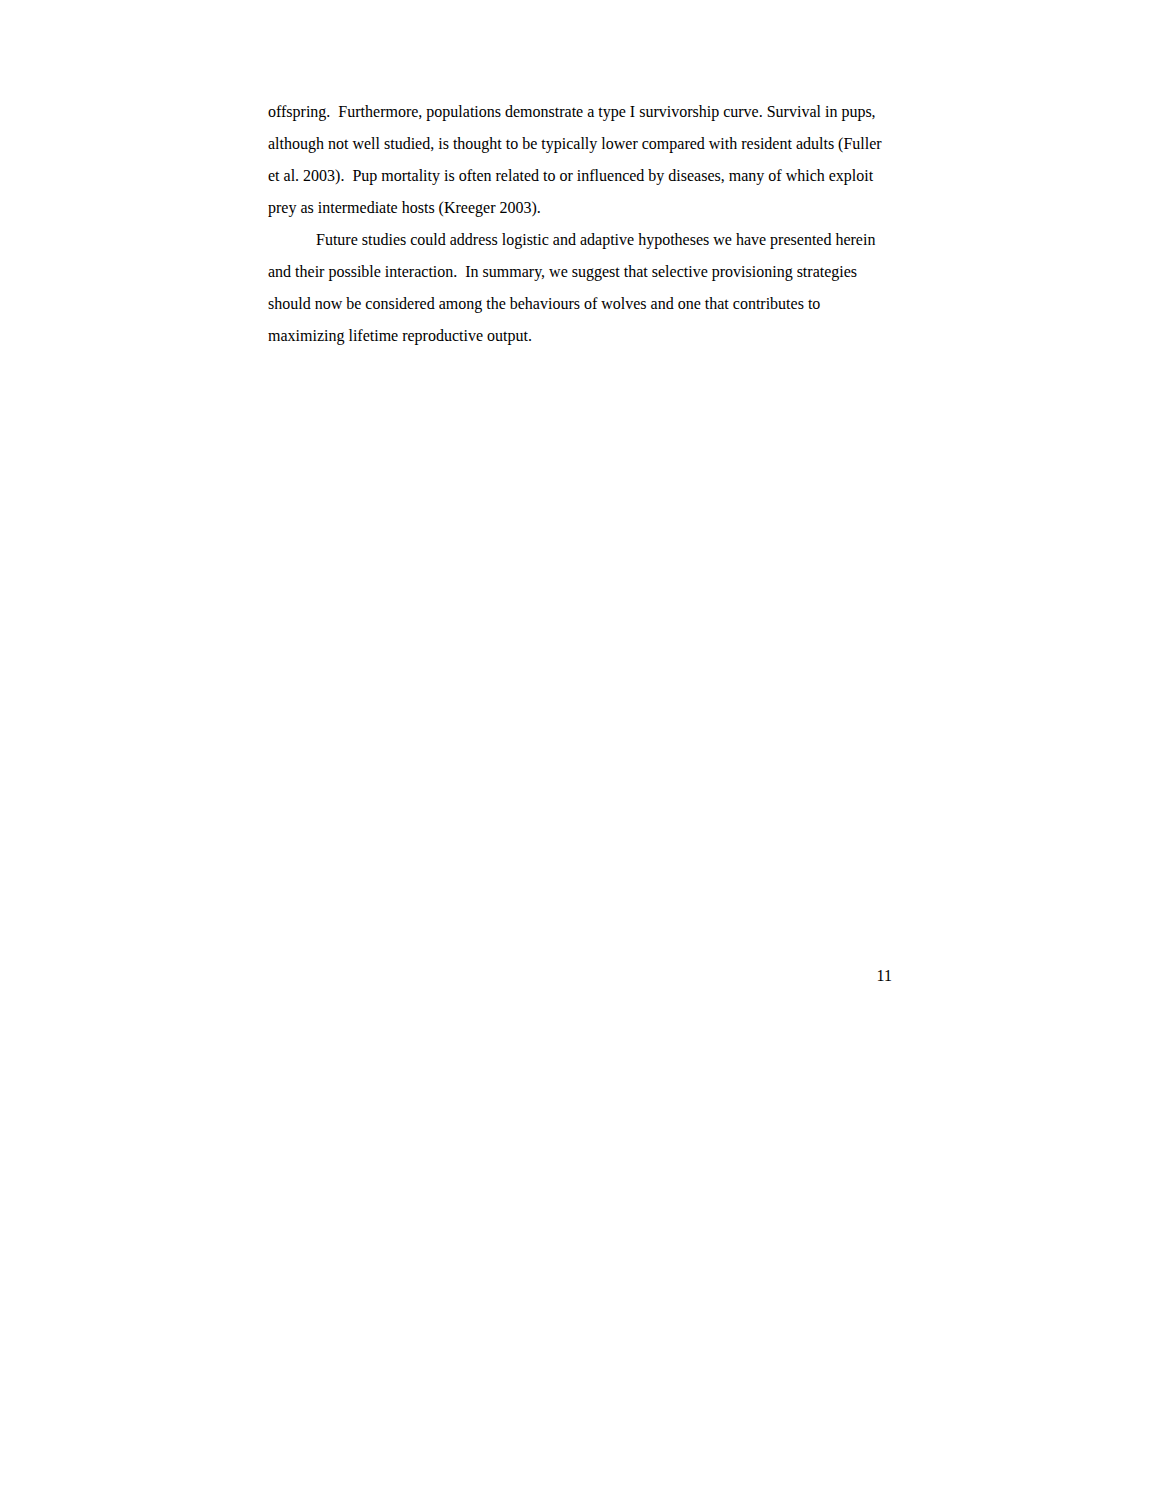offspring. Furthermore, populations demonstrate a type I survivorship curve. Survival in pups, although not well studied, is thought to be typically lower compared with resident adults (Fuller et al. 2003). Pup mortality is often related to or influenced by diseases, many of which exploit prey as intermediate hosts (Kreeger 2003).
Future studies could address logistic and adaptive hypotheses we have presented herein and their possible interaction. In summary, we suggest that selective provisioning strategies should now be considered among the behaviours of wolves and one that contributes to maximizing lifetime reproductive output.
11